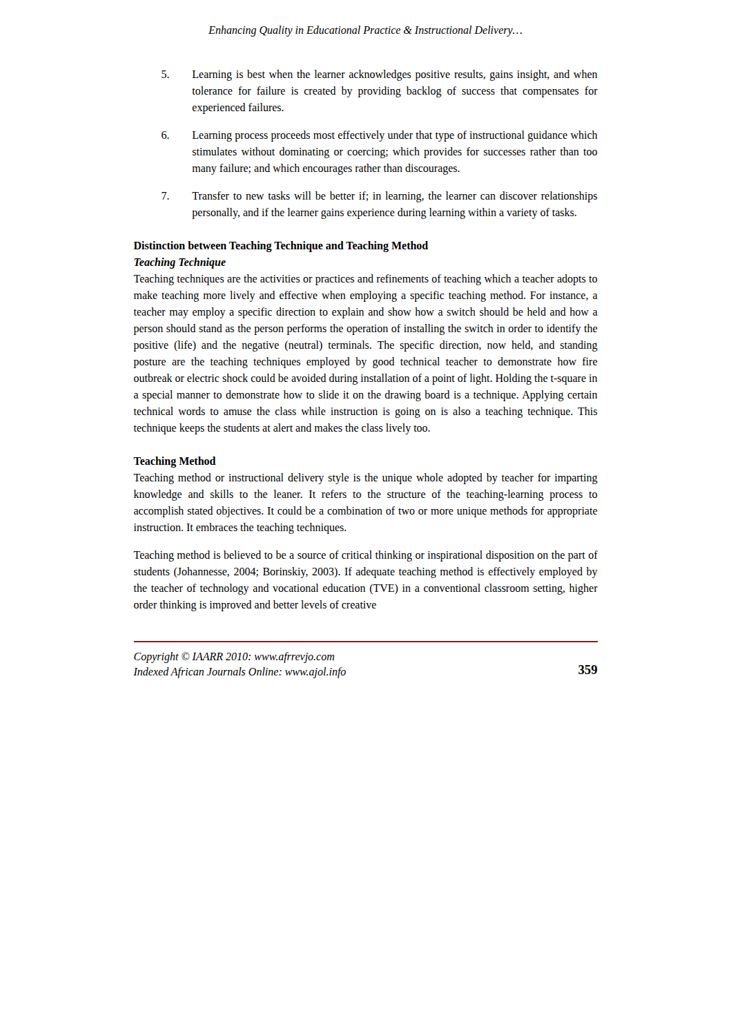Enhancing Quality in Educational Practice & Instructional Delivery…
5. Learning is best when the learner acknowledges positive results, gains insight, and when tolerance for failure is created by providing backlog of success that compensates for experienced failures.
6. Learning process proceeds most effectively under that type of instructional guidance which stimulates without dominating or coercing; which provides for successes rather than too many failure; and which encourages rather than discourages.
7. Transfer to new tasks will be better if; in learning, the learner can discover relationships personally, and if the learner gains experience during learning within a variety of tasks.
Distinction between Teaching Technique and Teaching Method
Teaching Technique
Teaching techniques are the activities or practices and refinements of teaching which a teacher adopts to make teaching more lively and effective when employing a specific teaching method. For instance, a teacher may employ a specific direction to explain and show how a switch should be held and how a person should stand as the person performs the operation of installing the switch in order to identify the positive (life) and the negative (neutral) terminals. The specific direction, now held, and standing posture are the teaching techniques employed by good technical teacher to demonstrate how fire outbreak or electric shock could be avoided during installation of a point of light. Holding the t-square in a special manner to demonstrate how to slide it on the drawing board is a technique. Applying certain technical words to amuse the class while instruction is going on is also a teaching technique. This technique keeps the students at alert and makes the class lively too.
Teaching Method
Teaching method or instructional delivery style is the unique whole adopted by teacher for imparting knowledge and skills to the leaner. It refers to the structure of the teaching-learning process to accomplish stated objectives. It could be a combination of two or more unique methods for appropriate instruction. It embraces the teaching techniques.
Teaching method is believed to be a source of critical thinking or inspirational disposition on the part of students (Johannesse, 2004; Borinskiy, 2003). If adequate teaching method is effectively employed by the teacher of technology and vocational education (TVE) in a conventional classroom setting, higher order thinking is improved and better levels of creative
Copyright © IAARR 2010: www.afrrevjo.com
Indexed African Journals Online: www.ajol.info
359